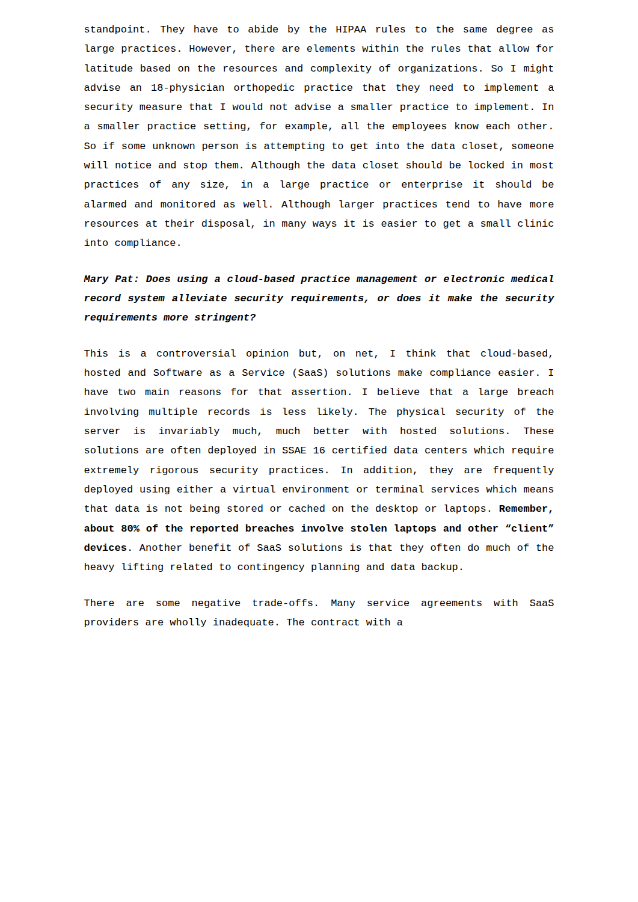standpoint. They have to abide by the HIPAA rules to the same degree as large practices. However, there are elements within the rules that allow for latitude based on the resources and complexity of organizations. So I might advise an 18-physician orthopedic practice that they need to implement a security measure that I would not advise a smaller practice to implement. In a smaller practice setting, for example, all the employees know each other. So if some unknown person is attempting to get into the data closet, someone will notice and stop them. Although the data closet should be locked in most practices of any size, in a large practice or enterprise it should be alarmed and monitored as well. Although larger practices tend to have more resources at their disposal, in many ways it is easier to get a small clinic into compliance.
Mary Pat: Does using a cloud-based practice management or electronic medical record system alleviate security requirements, or does it make the security requirements more stringent?
This is a controversial opinion but, on net, I think that cloud-based, hosted and Software as a Service (SaaS) solutions make compliance easier. I have two main reasons for that assertion. I believe that a large breach involving multiple records is less likely. The physical security of the server is invariably much, much better with hosted solutions. These solutions are often deployed in SSAE 16 certified data centers which require extremely rigorous security practices. In addition, they are frequently deployed using either a virtual environment or terminal services which means that data is not being stored or cached on the desktop or laptops. Remember, about 80% of the reported breaches involve stolen laptops and other “client” devices. Another benefit of SaaS solutions is that they often do much of the heavy lifting related to contingency planning and data backup.
There are some negative trade-offs. Many service agreements with SaaS providers are wholly inadequate. The contract with a